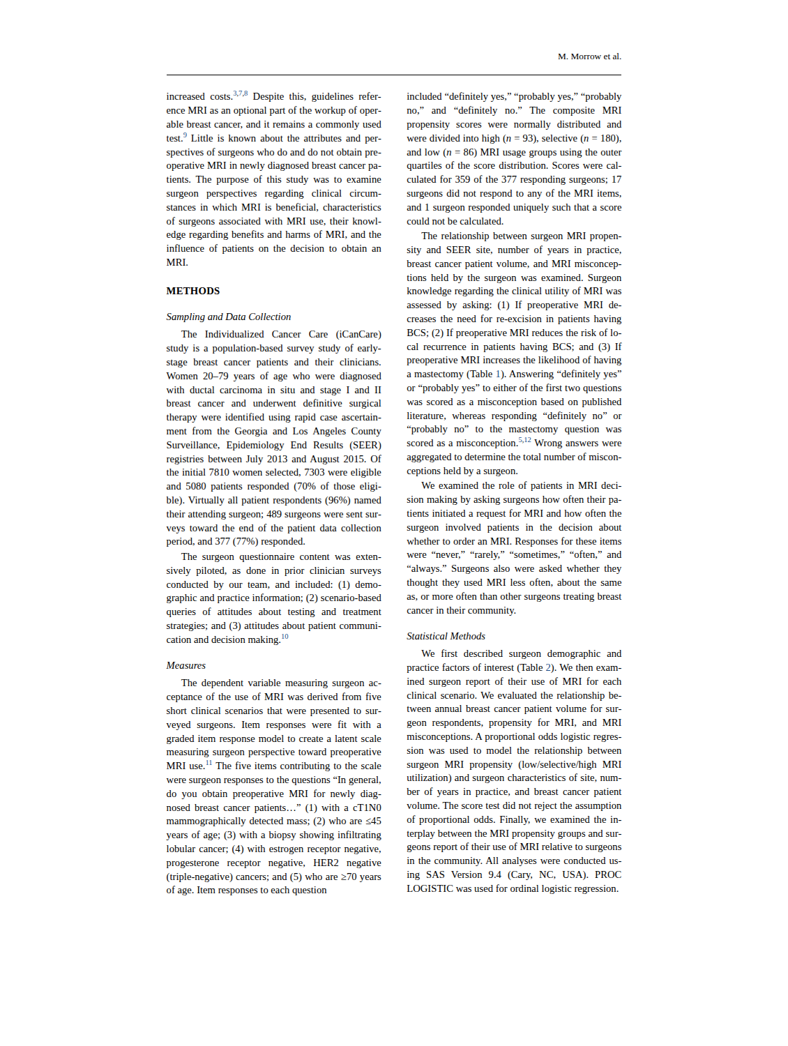M. Morrow et al.
increased costs.3,7,8 Despite this, guidelines reference MRI as an optional part of the workup of operable breast cancer, and it remains a commonly used test.9 Little is known about the attributes and perspectives of surgeons who do and do not obtain preoperative MRI in newly diagnosed breast cancer patients. The purpose of this study was to examine surgeon perspectives regarding clinical circumstances in which MRI is beneficial, characteristics of surgeons associated with MRI use, their knowledge regarding benefits and harms of MRI, and the influence of patients on the decision to obtain an MRI.
Methods
Sampling and Data Collection
The Individualized Cancer Care (iCanCare) study is a population-based survey study of early-stage breast cancer patients and their clinicians. Women 20–79 years of age who were diagnosed with ductal carcinoma in situ and stage I and II breast cancer and underwent definitive surgical therapy were identified using rapid case ascertainment from the Georgia and Los Angeles County Surveillance, Epidemiology End Results (SEER) registries between July 2013 and August 2015. Of the initial 7810 women selected, 7303 were eligible and 5080 patients responded (70% of those eligible). Virtually all patient respondents (96%) named their attending surgeon; 489 surgeons were sent surveys toward the end of the patient data collection period, and 377 (77%) responded.
The surgeon questionnaire content was extensively piloted, as done in prior clinician surveys conducted by our team, and included: (1) demographic and practice information; (2) scenario-based queries of attitudes about testing and treatment strategies; and (3) attitudes about patient communication and decision making.10
Measures
The dependent variable measuring surgeon acceptance of the use of MRI was derived from five short clinical scenarios that were presented to surveyed surgeons. Item responses were fit with a graded item response model to create a latent scale measuring surgeon perspective toward preoperative MRI use.11 The five items contributing to the scale were surgeon responses to the questions “In general, do you obtain preoperative MRI for newly diagnosed breast cancer patients…” (1) with a cT1N0 mammographically detected mass; (2) who are ≤45 years of age; (3) with a biopsy showing infiltrating lobular cancer; (4) with estrogen receptor negative, progesterone receptor negative, HER2 negative (triple-negative) cancers; and (5) who are ≥70 years of age. Item responses to each question
included “definitely yes,” “probably yes,” “probably no,” and “definitely no.” The composite MRI propensity scores were normally distributed and were divided into high (n = 93), selective (n = 180), and low (n = 86) MRI usage groups using the outer quartiles of the score distribution. Scores were calculated for 359 of the 377 responding surgeons; 17 surgeons did not respond to any of the MRI items, and 1 surgeon responded uniquely such that a score could not be calculated.
The relationship between surgeon MRI propensity and SEER site, number of years in practice, breast cancer patient volume, and MRI misconceptions held by the surgeon was examined. Surgeon knowledge regarding the clinical utility of MRI was assessed by asking: (1) If preoperative MRI decreases the need for re-excision in patients having BCS; (2) If preoperative MRI reduces the risk of local recurrence in patients having BCS; and (3) If preoperative MRI increases the likelihood of having a mastectomy (Table 1). Answering “definitely yes” or “probably yes” to either of the first two questions was scored as a misconception based on published literature, whereas responding “definitely no” or “probably no” to the mastectomy question was scored as a misconception.5,12 Wrong answers were aggregated to determine the total number of misconceptions held by a surgeon.
We examined the role of patients in MRI decision making by asking surgeons how often their patients initiated a request for MRI and how often the surgeon involved patients in the decision about whether to order an MRI. Responses for these items were “never,” “rarely,” “sometimes,” “often,” and “always.” Surgeons also were asked whether they thought they used MRI less often, about the same as, or more often than other surgeons treating breast cancer in their community.
Statistical Methods
We first described surgeon demographic and practice factors of interest (Table 2). We then examined surgeon report of their use of MRI for each clinical scenario. We evaluated the relationship between annual breast cancer patient volume for surgeon respondents, propensity for MRI, and MRI misconceptions. A proportional odds logistic regression was used to model the relationship between surgeon MRI propensity (low/selective/high MRI utilization) and surgeon characteristics of site, number of years in practice, and breast cancer patient volume. The score test did not reject the assumption of proportional odds. Finally, we examined the interplay between the MRI propensity groups and surgeons report of their use of MRI relative to surgeons in the community. All analyses were conducted using SAS Version 9.4 (Cary, NC, USA). PROC LOGISTIC was used for ordinal logistic regression.